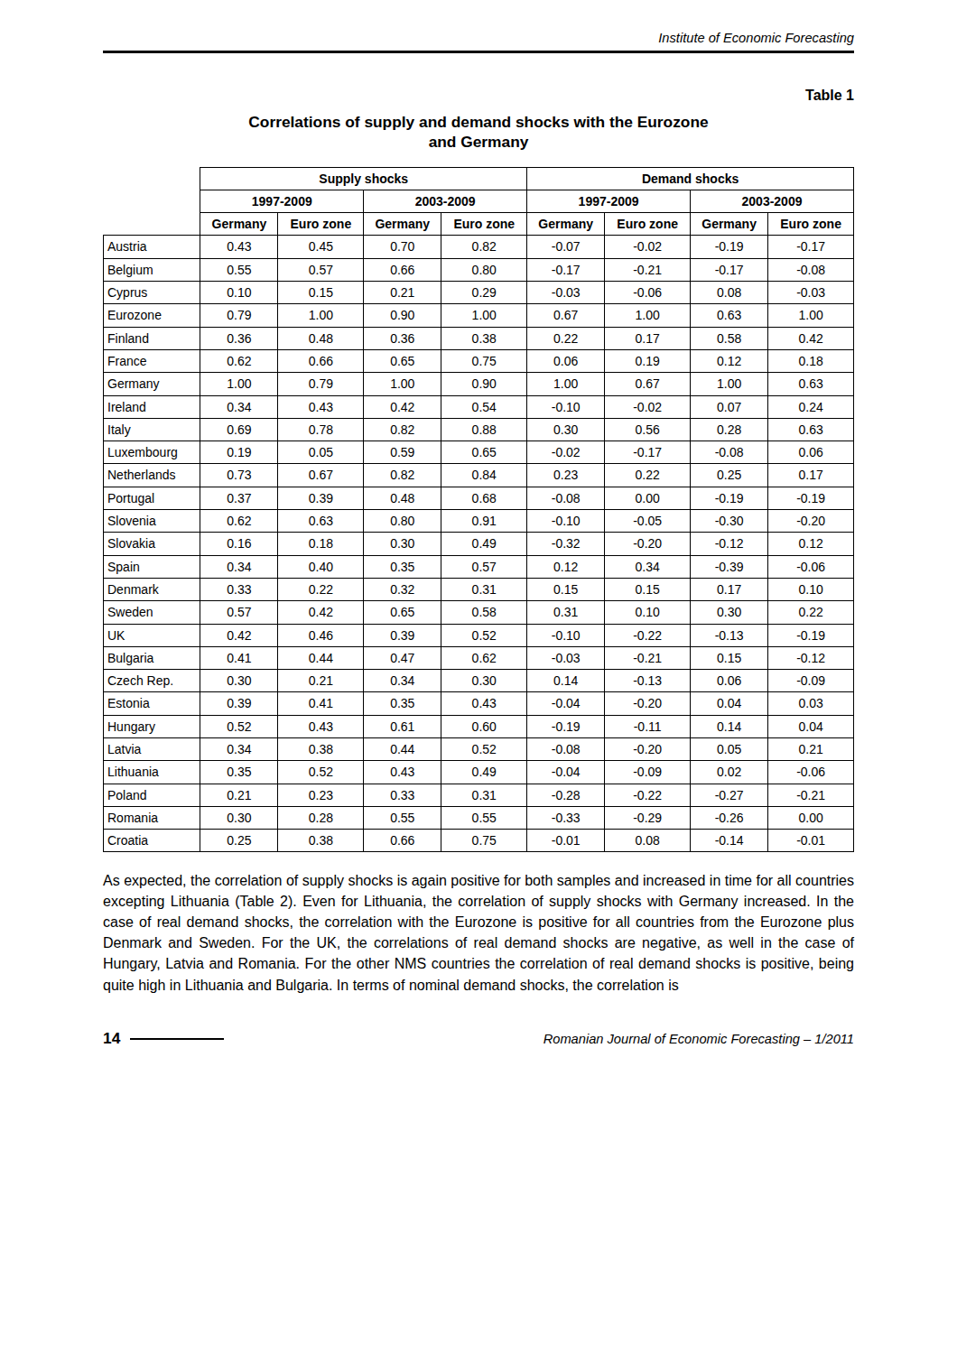Institute of Economic Forecasting
Table 1
Correlations of supply and demand shocks with the Eurozone
and Germany
| | Supply shocks | Demand shocks |
| --- | --- | --- |
| 1997-2009 | 2003-2009 | 1997-2009 | 2003-2009 |
| Germany | Euro zone | Germany | Euro zone | Germany | Euro zone | Germany | Euro zone |
| Austria | 0.43 | 0.45 | 0.70 | 0.82 | -0.07 | -0.02 | -0.19 | -0.17 |
| Belgium | 0.55 | 0.57 | 0.66 | 0.80 | -0.17 | -0.21 | -0.17 | -0.08 |
| Cyprus | 0.10 | 0.15 | 0.21 | 0.29 | -0.03 | -0.06 | 0.08 | -0.03 |
| Eurozone | 0.79 | 1.00 | 0.90 | 1.00 | 0.67 | 1.00 | 0.63 | 1.00 |
| Finland | 0.36 | 0.48 | 0.36 | 0.38 | 0.22 | 0.17 | 0.58 | 0.42 |
| France | 0.62 | 0.66 | 0.65 | 0.75 | 0.06 | 0.19 | 0.12 | 0.18 |
| Germany | 1.00 | 0.79 | 1.00 | 0.90 | 1.00 | 0.67 | 1.00 | 0.63 |
| Ireland | 0.34 | 0.43 | 0.42 | 0.54 | -0.10 | -0.02 | 0.07 | 0.24 |
| Italy | 0.69 | 0.78 | 0.82 | 0.88 | 0.30 | 0.56 | 0.28 | 0.63 |
| Luxembourg | 0.19 | 0.05 | 0.59 | 0.65 | -0.02 | -0.17 | -0.08 | 0.06 |
| Netherlands | 0.73 | 0.67 | 0.82 | 0.84 | 0.23 | 0.22 | 0.25 | 0.17 |
| Portugal | 0.37 | 0.39 | 0.48 | 0.68 | -0.08 | 0.00 | -0.19 | -0.19 |
| Slovenia | 0.62 | 0.63 | 0.80 | 0.91 | -0.10 | -0.05 | -0.30 | -0.20 |
| Slovakia | 0.16 | 0.18 | 0.30 | 0.49 | -0.32 | -0.20 | -0.12 | 0.12 |
| Spain | 0.34 | 0.40 | 0.35 | 0.57 | 0.12 | 0.34 | -0.39 | -0.06 |
| Denmark | 0.33 | 0.22 | 0.32 | 0.31 | 0.15 | 0.15 | 0.17 | 0.10 |
| Sweden | 0.57 | 0.42 | 0.65 | 0.58 | 0.31 | 0.10 | 0.30 | 0.22 |
| UK | 0.42 | 0.46 | 0.39 | 0.52 | -0.10 | -0.22 | -0.13 | -0.19 |
| Bulgaria | 0.41 | 0.44 | 0.47 | 0.62 | -0.03 | -0.21 | 0.15 | -0.12 |
| Czech Rep. | 0.30 | 0.21 | 0.34 | 0.30 | 0.14 | -0.13 | 0.06 | -0.09 |
| Estonia | 0.39 | 0.41 | 0.35 | 0.43 | -0.04 | -0.20 | 0.04 | 0.03 |
| Hungary | 0.52 | 0.43 | 0.61 | 0.60 | -0.19 | -0.11 | 0.14 | 0.04 |
| Latvia | 0.34 | 0.38 | 0.44 | 0.52 | -0.08 | -0.20 | 0.05 | 0.21 |
| Lithuania | 0.35 | 0.52 | 0.43 | 0.49 | -0.04 | -0.09 | 0.02 | -0.06 |
| Poland | 0.21 | 0.23 | 0.33 | 0.31 | -0.28 | -0.22 | -0.27 | -0.21 |
| Romania | 0.30 | 0.28 | 0.55 | 0.55 | -0.33 | -0.29 | -0.26 | 0.00 |
| Croatia | 0.25 | 0.38 | 0.66 | 0.75 | -0.01 | 0.08 | -0.14 | -0.01 |
As expected, the correlation of supply shocks is again positive for both samples and increased in time for all countries excepting Lithuania (Table 2). Even for Lithuania, the correlation of supply shocks with Germany increased. In the case of real demand shocks, the correlation with the Eurozone is positive for all countries from the Eurozone plus Denmark and Sweden. For the UK, the correlations of real demand shocks are negative, as well in the case of Hungary, Latvia and Romania. For the other NMS countries the correlation of real demand shocks is positive, being quite high in Lithuania and Bulgaria. In terms of nominal demand shocks, the correlation is
14
Romanian Journal of Economic Forecasting – 1/2011